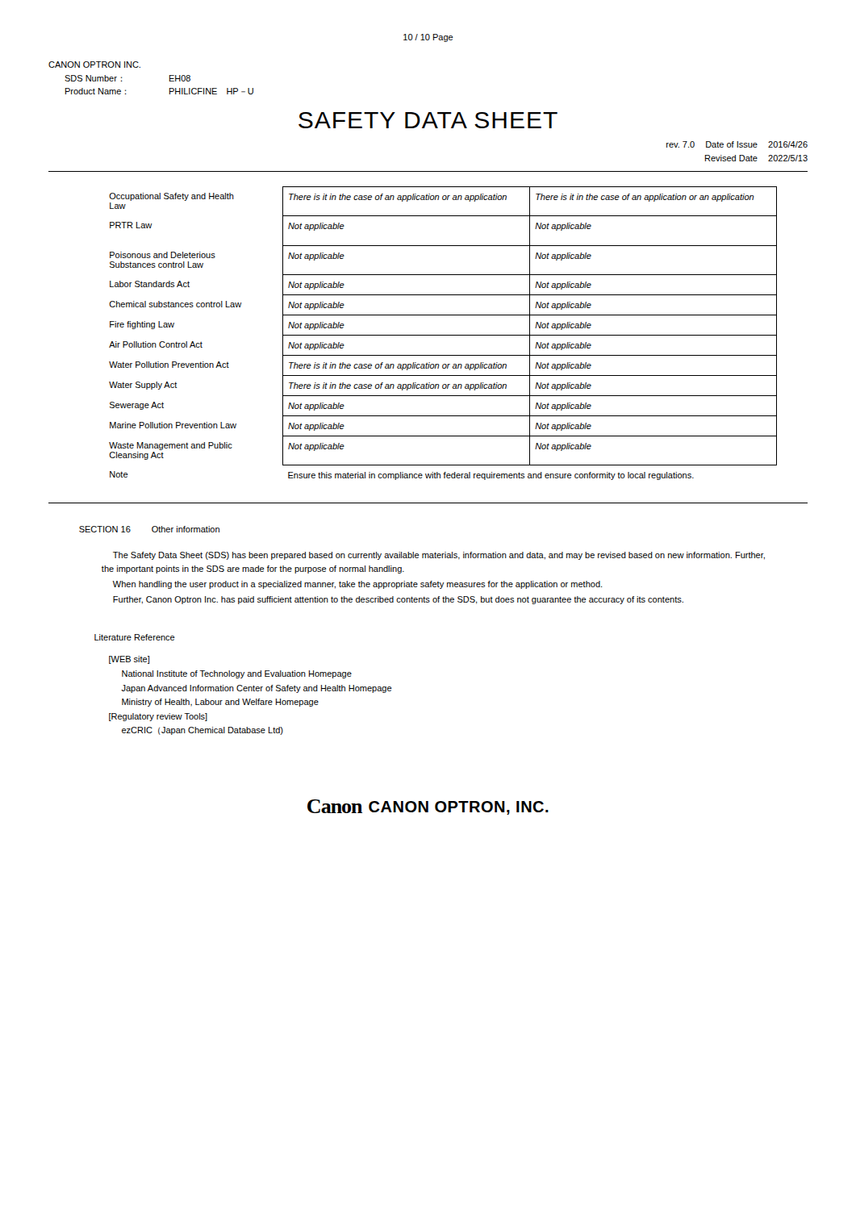10 / 10 Page
| CANON OPTRON INC. |
| SDS Number： | EH08 |
| Product Name： | PHILICFINE HP－U |
SAFETY DATA SHEET
rev. 7.0 Date of Issue 2016/4/26
rev. 7.0 Revised Date 2022/5/13
| Occupational Safety and Health Law | There is it in the case of an application or an application | There is it in the case of an application or an application |
| PRTR Law | Not applicable | Not applicable |
| Poisonous and Deleterious Substances control Law | Not applicable | Not applicable |
| Labor Standards Act | Not applicable | Not applicable |
| Chemical substances control Law | Not applicable | Not applicable |
| Fire fighting Law | Not applicable | Not applicable |
| Air Pollution Control Act | Not applicable | Not applicable |
| Water Pollution Prevention Act | There is it in the case of an application or an application | Not applicable |
| Water Supply Act | There is it in the case of an application or an application | Not applicable |
| Sewerage Act | Not applicable | Not applicable |
| Marine Pollution Prevention Law | Not applicable | Not applicable |
| Waste Management and Public Cleansing Act | Not applicable | Not applicable |
| Note | Ensure this material in compliance with federal requirements and ensure conformity to local regulations. |
SECTION 16 Other information
The Safety Data Sheet (SDS) has been prepared based on currently available materials, information and data, and may be revised based on new information. Further, the important points in the SDS are made for the purpose of normal handling.
When handling the user product in a specialized manner, take the appropriate safety measures for the application or method.
Further, Canon Optron Inc. has paid sufficient attention to the described contents of the SDS, but does not guarantee the accuracy of its contents.
Literature Reference
[WEB site]
National Institute of Technology and Evaluation Homepage
Japan Advanced Information Center of Safety and Health Homepage
Ministry of Health, Labour and Welfare Homepage
[Regulatory review Tools]
ezCRIC（Japan Chemical Database Ltd)
Canon CANON OPTRON, INC.